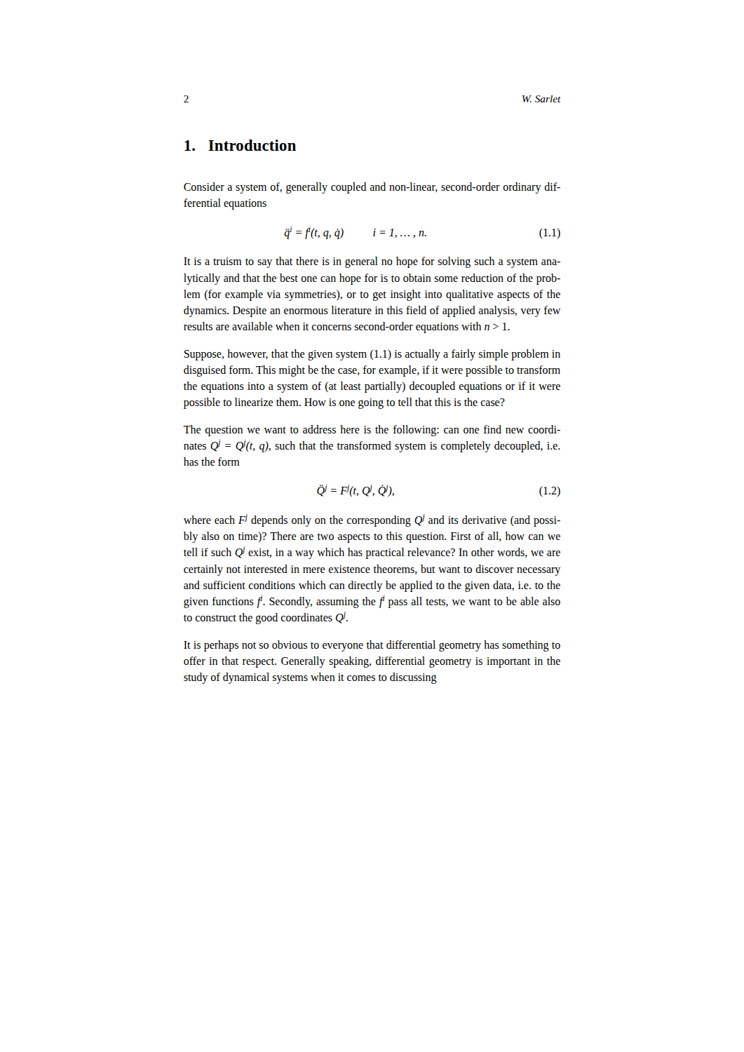2 W. Sarlet
1. Introduction
Consider a system of, generally coupled and non-linear, second-order ordinary differential equations
q̈i = fi(t, q, q̇) i = 1, … , n.
(1.1)
It is a truism to say that there is in general no hope for solving such a system analytically and that the best one can hope for is to obtain some reduction of the problem (for example via symmetries), or to get insight into qualitative aspects of the dynamics. Despite an enormous literature in this field of applied analysis, very few results are available when it concerns second-order equations with n > 1.
Suppose, however, that the given system (1.1) is actually a fairly simple problem in disguised form. This might be the case, for example, if it were possible to transform the equations into a system of (at least partially) decoupled equations or if it were possible to linearize them. How is one going to tell that this is the case?
The question we want to address here is the following: can one find new coordinates Qj = Qj(t, q), such that the transformed system is completely decoupled, i.e. has the form
Q̈j = Fj(t, Qj, Q̇j),
(1.2)
where each Fj depends only on the corresponding Qj and its derivative (and possibly also on time)? There are two aspects to this question. First of all, how can we tell if such Qj exist, in a way which has practical relevance? In other words, we are certainly not interested in mere existence theorems, but want to discover necessary and sufficient conditions which can directly be applied to the given data, i.e. to the given functions fi. Secondly, assuming the fi pass all tests, we want to be able also to construct the good coordinates Qj.
It is perhaps not so obvious to everyone that differential geometry has something to offer in that respect. Generally speaking, differential geometry is important in the study of dynamical systems when it comes to discussing